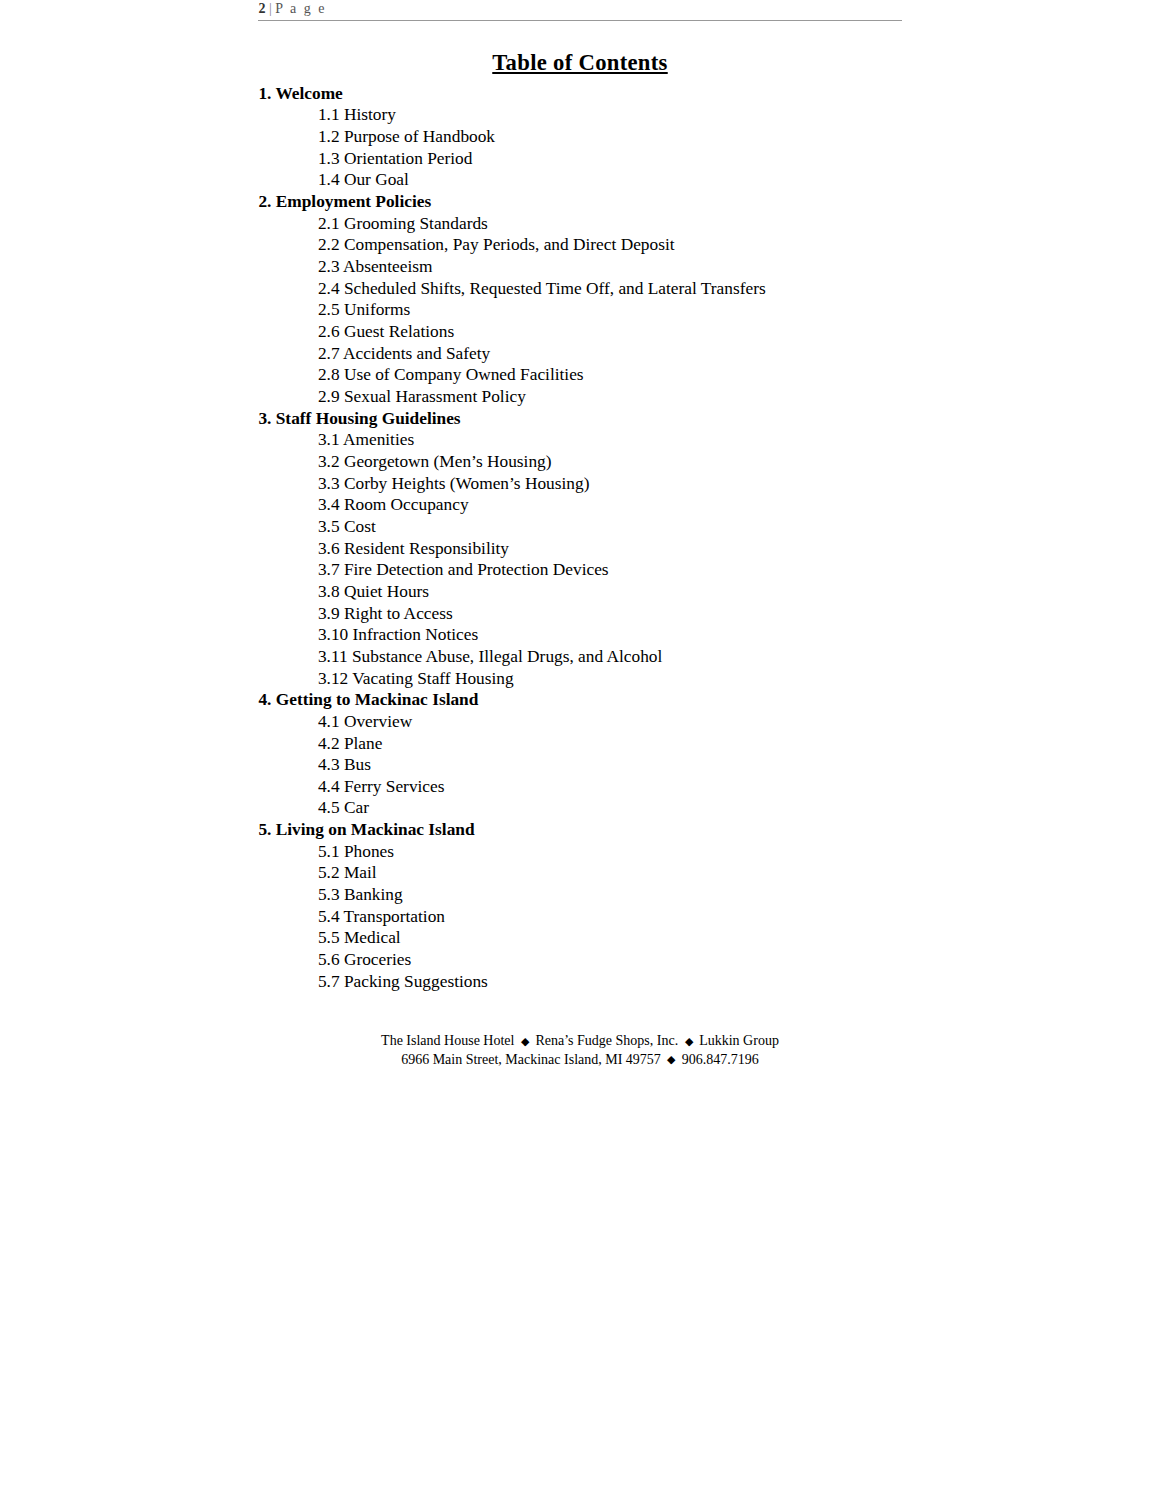2 | P a g e
Table of Contents
1. Welcome
1.1 History
1.2 Purpose of Handbook
1.3 Orientation Period
1.4 Our Goal
2. Employment Policies
2.1 Grooming Standards
2.2 Compensation, Pay Periods, and Direct Deposit
2.3 Absenteeism
2.4 Scheduled Shifts, Requested Time Off, and Lateral Transfers
2.5 Uniforms
2.6 Guest Relations
2.7 Accidents and Safety
2.8 Use of Company Owned Facilities
2.9 Sexual Harassment Policy
3. Staff Housing Guidelines
3.1 Amenities
3.2 Georgetown (Men’s Housing)
3.3 Corby Heights (Women’s Housing)
3.4 Room Occupancy
3.5 Cost
3.6 Resident Responsibility
3.7 Fire Detection and Protection Devices
3.8 Quiet Hours
3.9 Right to Access
3.10 Infraction Notices
3.11 Substance Abuse, Illegal Drugs, and Alcohol
3.12 Vacating Staff Housing
4. Getting to Mackinac Island
4.1 Overview
4.2 Plane
4.3 Bus
4.4 Ferry Services
4.5 Car
5. Living on Mackinac Island
5.1 Phones
5.2 Mail
5.3 Banking
5.4 Transportation
5.5 Medical
5.6 Groceries
5.7 Packing Suggestions
The Island House Hotel ◆ Rena’s Fudge Shops, Inc. ◆ Lukkin Group
6966 Main Street, Mackinac Island, MI 49757 ◆ 906.847.7196